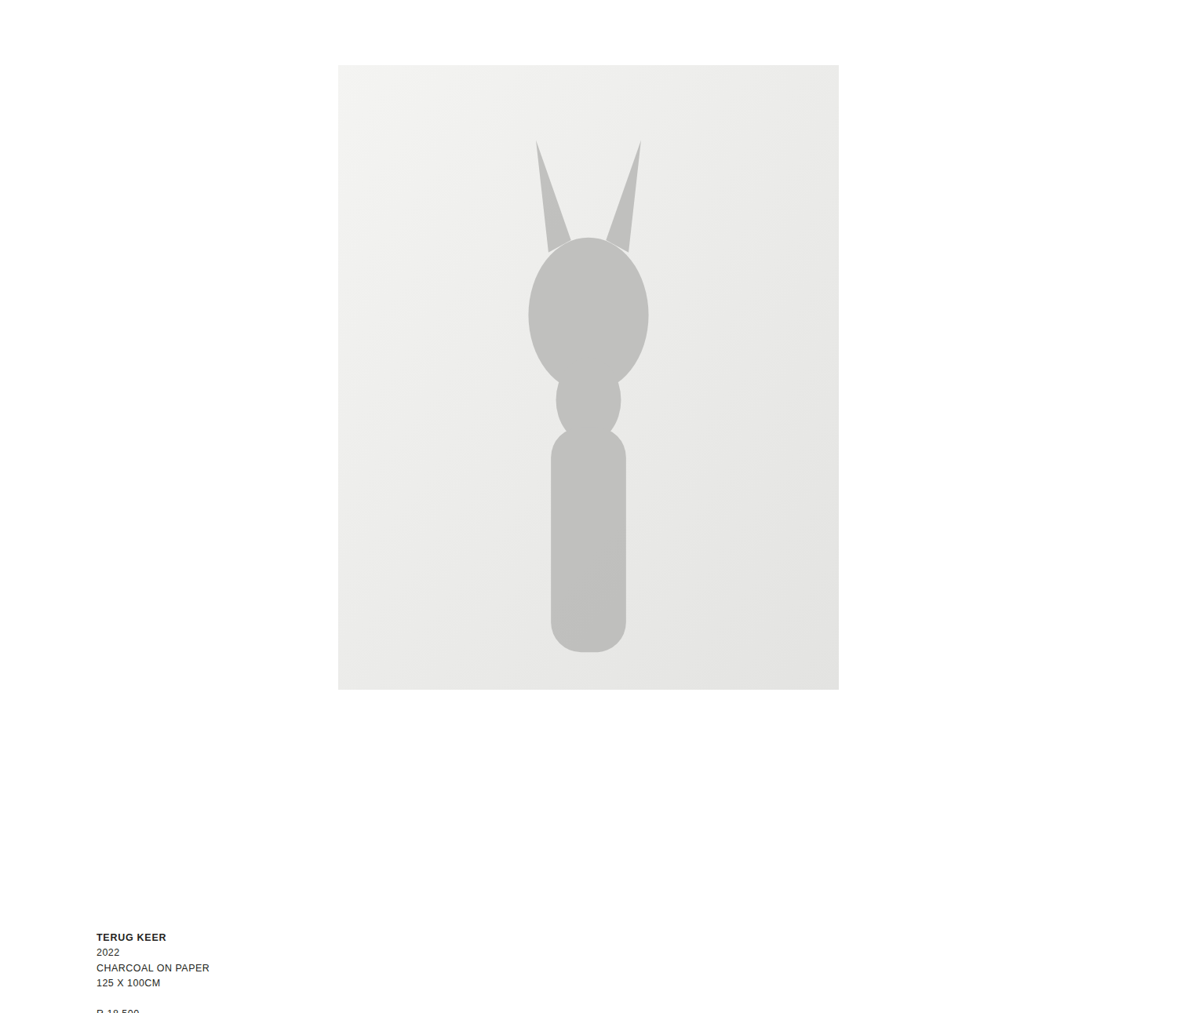Terug Keer
2022
Charcoal on paper
125 x 100cm
R 18,500